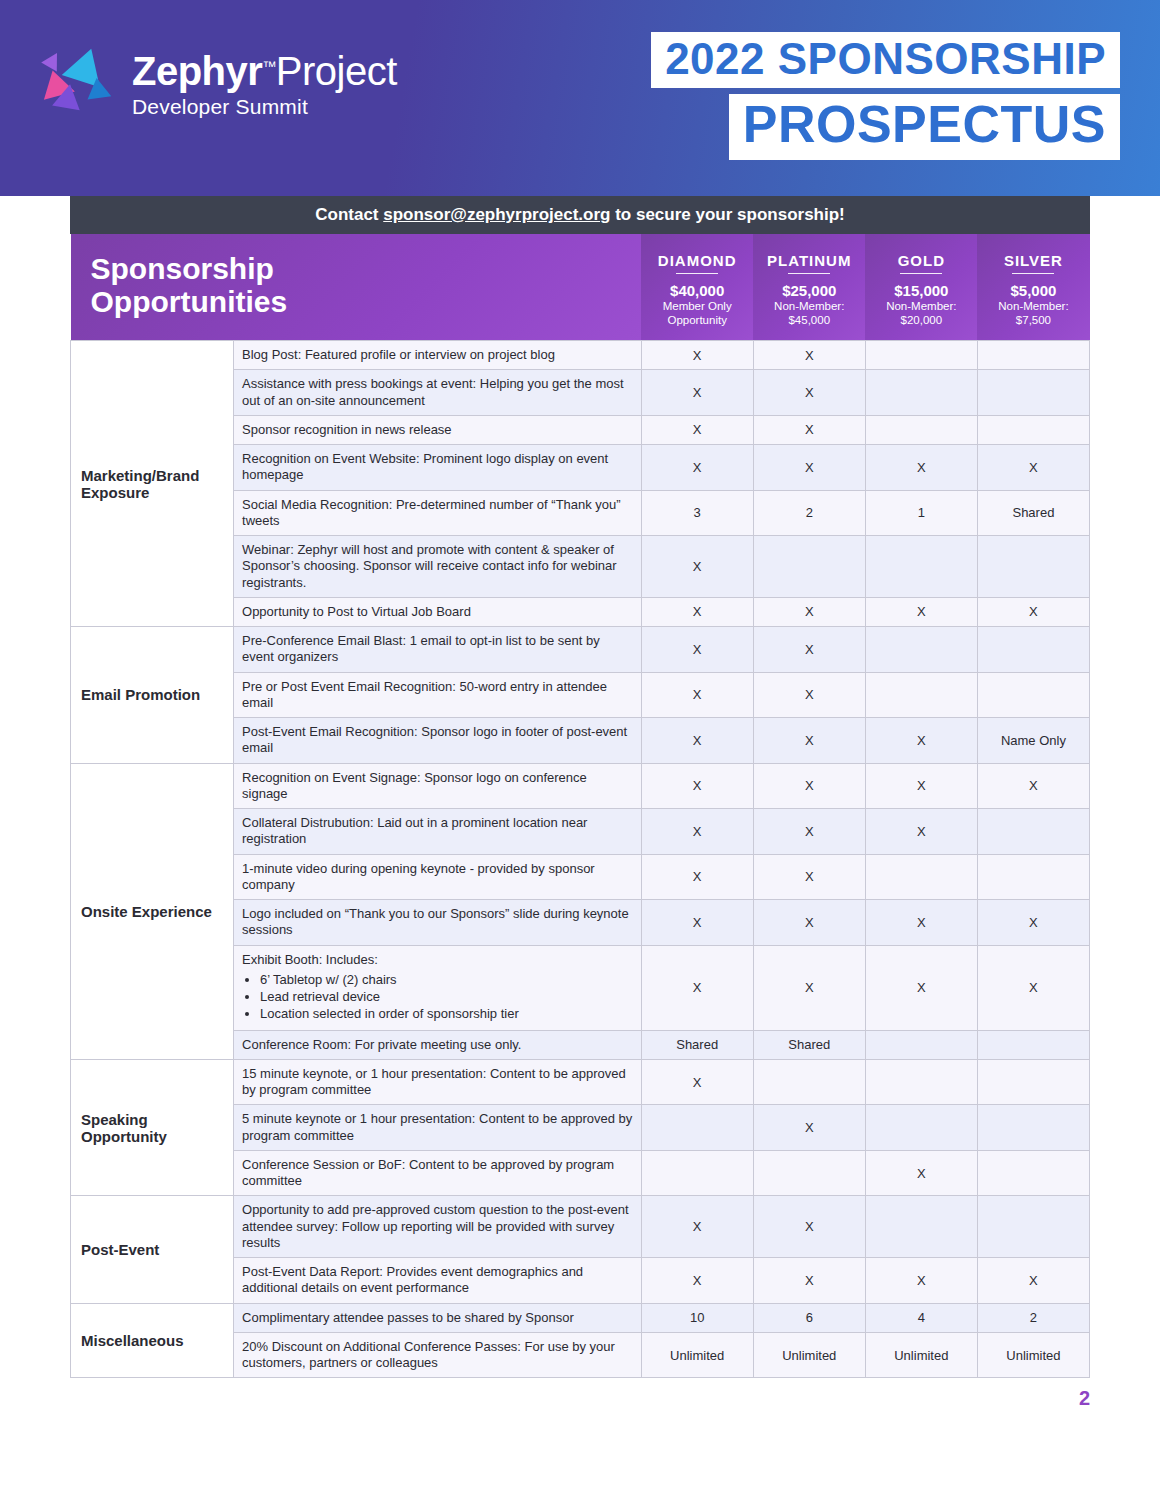Zephyr™Project
Developer Summit
2022 SPONSORSHIP
PROSPECTUS
Contact sponsor@zephyrproject.org to secure your sponsorship!
| Sponsorship Opportunities | DIAMOND $40,000 Member Only Opportunity | PLATINUM $25,000 Non-Member: $45,000 | GOLD $15,000 Non-Member: $20,000 | SILVER $5,000 Non-Member: $7,500 |
| --- | --- | --- | --- | --- |
| Marketing/Brand Exposure | Blog Post: Featured profile or interview on project blog | X | X | | |
| Assistance with press bookings at event: Helping you get the most out of an on-site announcement | X | X | | |
| Sponsor recognition in news release | X | X | | |
| Recognition on Event Website: Prominent logo display on event homepage | X | X | X | X |
| Social Media Recognition: Pre-determined number of “Thank you” tweets | 3 | 2 | 1 | Shared |
| Webinar: Zephyr will host and promote with content & speaker of Sponsor’s choosing. Sponsor will receive contact info for webinar registrants. | X | | | |
| Opportunity to Post to Virtual Job Board | X | X | X | X |
| Email Promotion | Pre-Conference Email Blast: 1 email to opt-in list to be sent by event organizers | X | X | | |
| Pre or Post Event Email Recognition: 50-word entry in attendee email | X | X | | |
| Post-Event Email Recognition: Sponsor logo in footer of post-event email | X | X | X | Name Only |
| Onsite Experience | Recognition on Event Signage: Sponsor logo on conference signage | X | X | X | X |
| Collateral Distrubution: Laid out in a prominent location near registration | X | X | X | |
| 1-minute video during opening keynote - provided by sponsor company | X | X | | |
| Logo included on “Thank you to our Sponsors” slide during keynote sessions | X | X | X | X |
| Exhibit Booth: Includes: 6’ Tabletop w/ (2) chairs Lead retrieval device Location selected in order of sponsorship tier | X | X | X | X |
| Conference Room: For private meeting use only. | Shared | Shared | | |
| Speaking Opportunity | 15 minute keynote, or 1 hour presentation: Content to be approved by program committee | X | | | |
| 5 minute keynote or 1 hour presentation: Content to be approved by program committee | | X | | |
| Conference Session or BoF: Content to be approved by program committee | | | X | |
| Post-Event | Opportunity to add pre-approved custom question to the post-event attendee survey: Follow up reporting will be provided with survey results | X | X | | |
| Post-Event Data Report: Provides event demographics and additional details on event performance | X | X | X | X |
| Miscellaneous | Complimentary attendee passes to be shared by Sponsor | 10 | 6 | 4 | 2 |
| 20% Discount on Additional Conference Passes: For use by your customers, partners or colleagues | Unlimited | Unlimited | Unlimited | Unlimited |
2